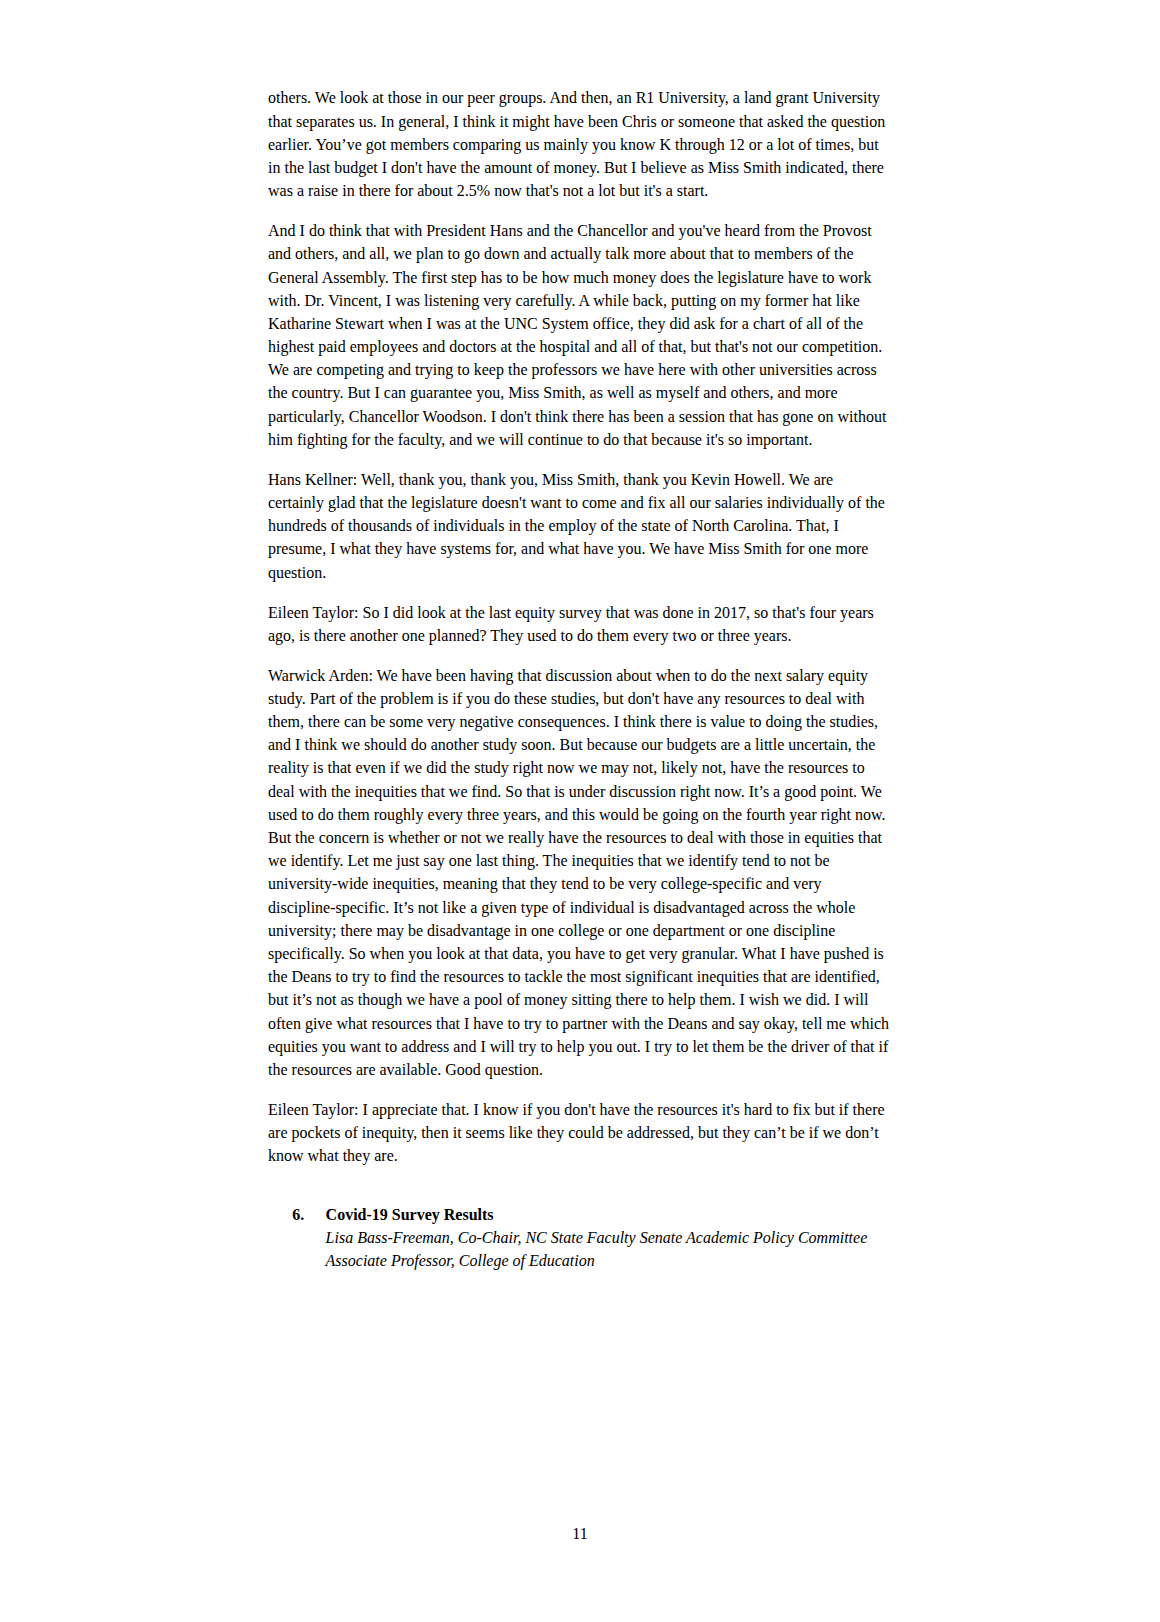others. We look at those in our peer groups. And then, an R1 University, a land grant University that separates us. In general, I think it might have been Chris or someone that asked the question earlier. You’ve got members comparing us mainly you know K through 12 or a lot of times, but in the last budget I don't have the amount of money. But I believe as Miss Smith indicated, there was a raise in there for about 2.5% now that's not a lot but it's a start.
And I do think that with President Hans and the Chancellor and you've heard from the Provost and others, and all, we plan to go down and actually talk more about that to members of the General Assembly. The first step has to be how much money does the legislature have to work with. Dr. Vincent, I was listening very carefully. A while back, putting on my former hat like Katharine Stewart when I was at the UNC System office, they did ask for a chart of all of the highest paid employees and doctors at the hospital and all of that, but that's not our competition. We are competing and trying to keep the professors we have here with other universities across the country. But I can guarantee you, Miss Smith, as well as myself and others, and more particularly, Chancellor Woodson. I don't think there has been a session that has gone on without him fighting for the faculty, and we will continue to do that because it's so important.
Hans Kellner: Well, thank you, thank you, Miss Smith, thank you Kevin Howell. We are certainly glad that the legislature doesn't want to come and fix all our salaries individually of the hundreds of thousands of individuals in the employ of the state of North Carolina. That, I presume, I what they have systems for, and what have you. We have Miss Smith for one more question.
Eileen Taylor: So I did look at the last equity survey that was done in 2017, so that's four years ago, is there another one planned? They used to do them every two or three years.
Warwick Arden: We have been having that discussion about when to do the next salary equity study. Part of the problem is if you do these studies, but don't have any resources to deal with them, there can be some very negative consequences. I think there is value to doing the studies, and I think we should do another study soon. But because our budgets are a little uncertain, the reality is that even if we did the study right now we may not, likely not, have the resources to deal with the inequities that we find. So that is under discussion right now. It’s a good point. We used to do them roughly every three years, and this would be going on the fourth year right now. But the concern is whether or not we really have the resources to deal with those in equities that we identify. Let me just say one last thing. The inequities that we identify tend to not be university-wide inequities, meaning that they tend to be very college-specific and very discipline-specific. It’s not like a given type of individual is disadvantaged across the whole university; there may be disadvantage in one college or one department or one discipline specifically. So when you look at that data, you have to get very granular. What I have pushed is the Deans to try to find the resources to tackle the most significant inequities that are identified, but it’s not as though we have a pool of money sitting there to help them. I wish we did. I will often give what resources that I have to try to partner with the Deans and say okay, tell me which equities you want to address and I will try to help you out. I try to let them be the driver of that if the resources are available. Good question.
Eileen Taylor: I appreciate that. I know if you don't have the resources it's hard to fix but if there are pockets of inequity, then it seems like they could be addressed, but they can’t be if we don’t know what they are.
Covid-19 Survey Results Lisa Bass-Freeman, Co-Chair, NC State Faculty Senate Academic Policy Committee Associate Professor, College of Education
11